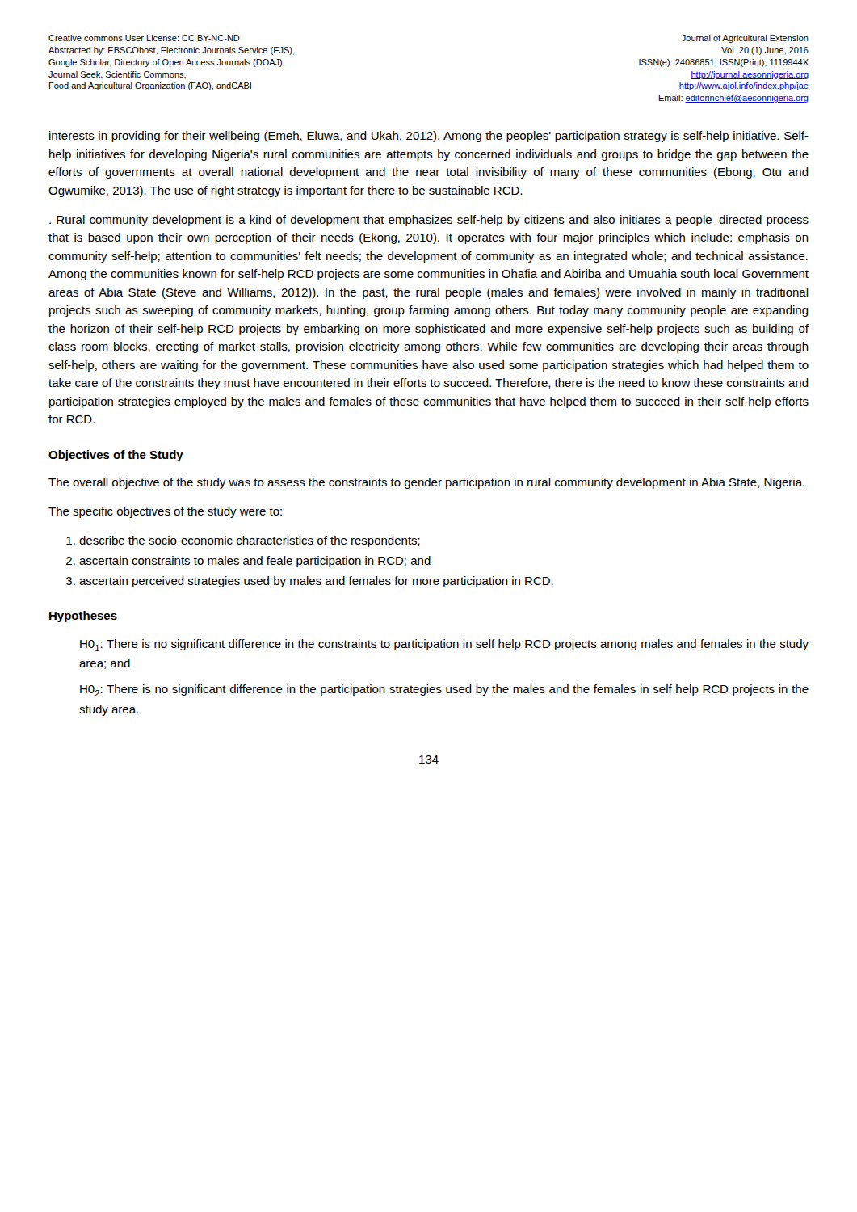Creative commons User License: CC BY-NC-ND
Abstracted by: EBSCOhost, Electronic Journals Service (EJS),
Google Scholar, Directory of Open Access Journals (DOAJ),
Journal Seek, Scientific Commons,
Food and Agricultural Organization (FAO), andCABI
Journal of Agricultural Extension
Vol. 20 (1) June, 2016
ISSN(e): 24086851; ISSN(Print); 1119944X
http://journal.aesonnigeria.org
http://www.ajol.info/index.php/jae
Email: editorinchief@aesonnigeria.org
interests in providing for their wellbeing (Emeh, Eluwa, and Ukah, 2012). Among the peoples' participation strategy is self-help initiative. Self-help initiatives for developing Nigeria's rural communities are attempts by concerned individuals and groups to bridge the gap between the efforts of governments at overall national development and the near total invisibility of many of these communities (Ebong, Otu and Ogwumike, 2013). The use of right strategy is important for there to be sustainable RCD.
. Rural community development is a kind of development that emphasizes self-help by citizens and also initiates a people–directed process that is based upon their own perception of their needs (Ekong, 2010). It operates with four major principles which include: emphasis on community self-help; attention to communities' felt needs; the development of community as an integrated whole; and technical assistance. Among the communities known for self-help RCD projects are some communities in Ohafia and Abiriba and Umuahia south local Government areas of Abia State (Steve and Williams, 2012)). In the past, the rural people (males and females) were involved in mainly in traditional projects such as sweeping of community markets, hunting, group farming among others. But today many community people are expanding the horizon of their self-help RCD projects by embarking on more sophisticated and more expensive self-help projects such as building of class room blocks, erecting of market stalls, provision electricity among others. While few communities are developing their areas through self-help, others are waiting for the government. These communities have also used some participation strategies which had helped them to take care of the constraints they must have encountered in their efforts to succeed. Therefore, there is the need to know these constraints and participation strategies employed by the males and females of these communities that have helped them to succeed in their self-help efforts for RCD.
Objectives of the Study
The overall objective of the study was to assess the constraints to gender participation in rural community development in Abia State, Nigeria.
The specific objectives of the study were to:
describe the socio-economic characteristics of the respondents;
ascertain constraints to males and feale participation in RCD; and
ascertain perceived strategies used by males and females for more participation in RCD.
Hypotheses
H01: There is no significant difference in the constraints to participation in self help RCD projects among males and females in the study area; and
H02: There is no significant difference in the participation strategies used by the males and the females in self help RCD projects in the study area.
134